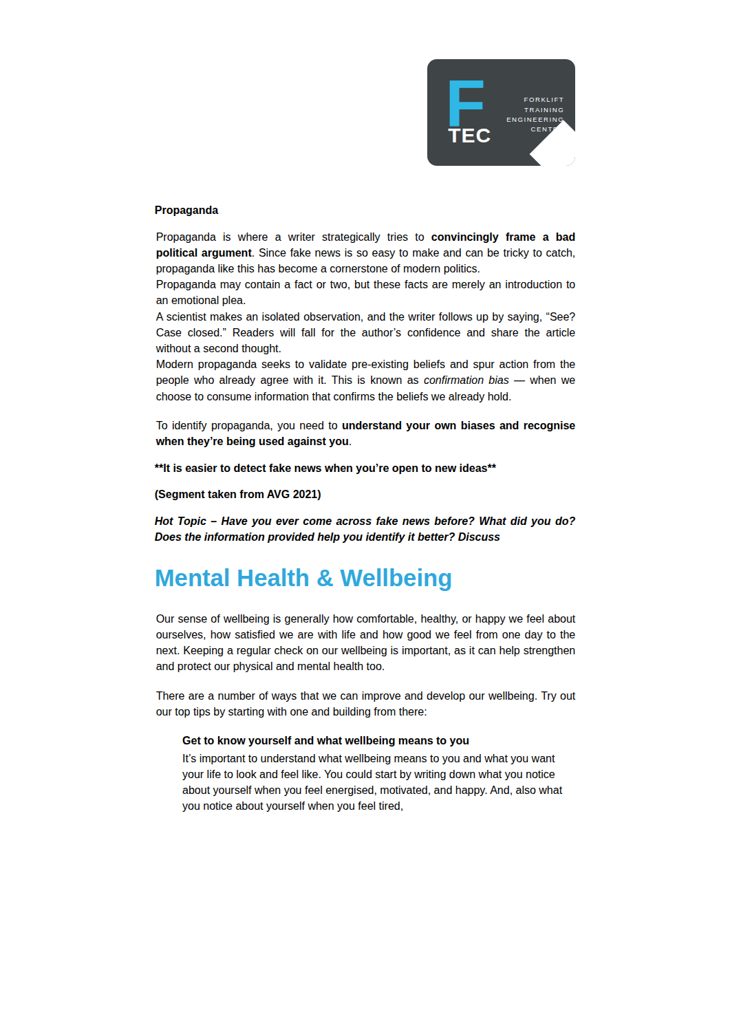F TEC Forklift
Training
Engineering
Centre
Propaganda
Propaganda is where a writer strategically tries to convincingly frame a bad political argument. Since fake news is so easy to make and can be tricky to catch, propaganda like this has become a cornerstone of modern politics.
Propaganda may contain a fact or two, but these facts are merely an introduction to an emotional plea.
A scientist makes an isolated observation, and the writer follows up by saying, “See? Case closed.” Readers will fall for the author’s confidence and share the article without a second thought.
Modern propaganda seeks to validate pre-existing beliefs and spur action from the people who already agree with it. This is known as confirmation bias — when we choose to consume information that confirms the beliefs we already hold.
To identify propaganda, you need to understand your own biases and recognise when they’re being used against you.
**It is easier to detect fake news when you’re open to new ideas**
(Segment taken from AVG 2021)
Hot Topic – Have you ever come across fake news before? What did you do? Does the information provided help you identify it better? Discuss
Mental Health & Wellbeing
Our sense of wellbeing is generally how comfortable, healthy, or happy we feel about ourselves, how satisfied we are with life and how good we feel from one day to the next. Keeping a regular check on our wellbeing is important, as it can help strengthen and protect our physical and mental health too.
There are a number of ways that we can improve and develop our wellbeing. Try out our top tips by starting with one and building from there:
Get to know yourself and what wellbeing means to you
It’s important to understand what wellbeing means to you and what you want your life to look and feel like. You could start by writing down what you notice about yourself when you feel energised, motivated, and happy. And, also what you notice about yourself when you feel tired,